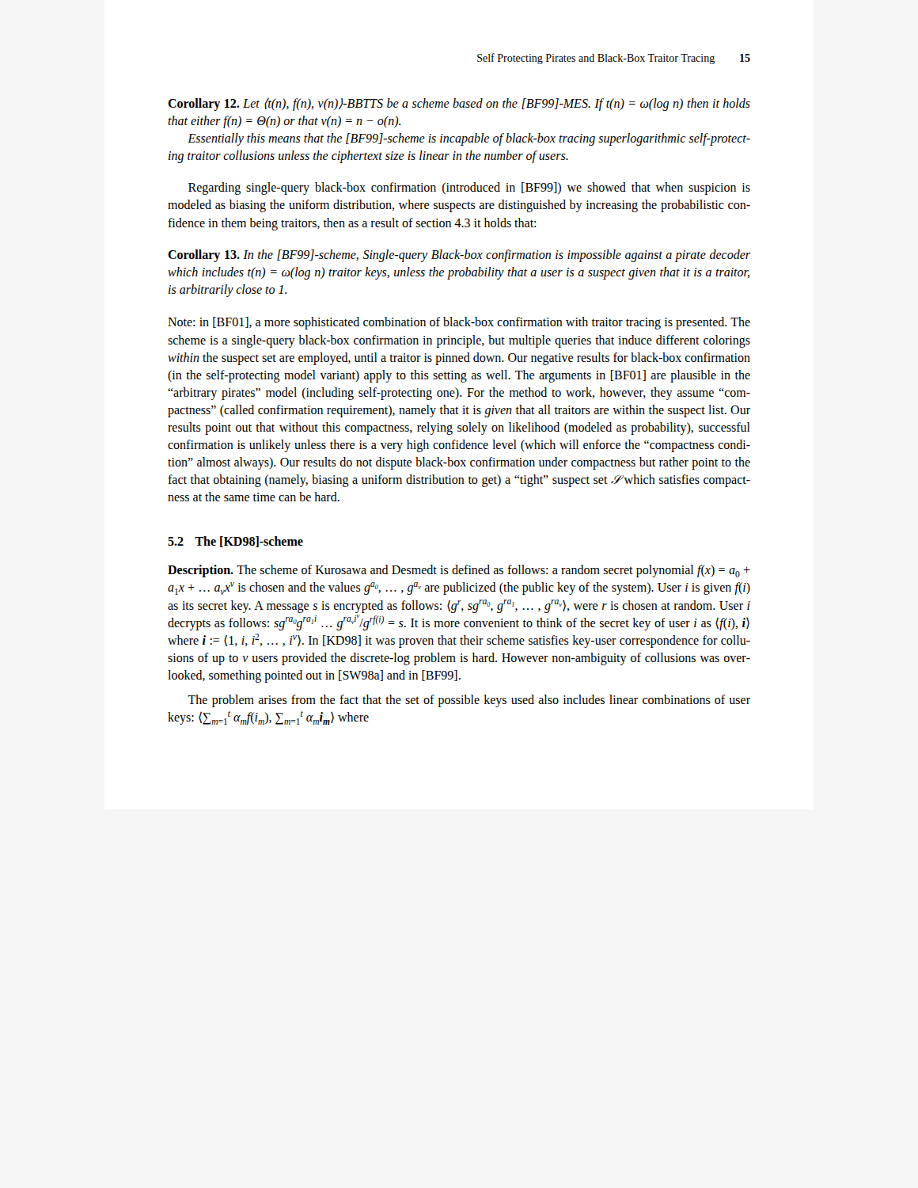Self Protecting Pirates and Black-Box Traitor Tracing 15
Corollary 12. Let ⟨t(n), f(n), v(n)⟩-BBTTS be a scheme based on the [BF99]-MES. If t(n) = ω(log n) then it holds that either f(n) = Θ(n) or that v(n) = n − o(n).
Essentially this means that the [BF99]-scheme is incapable of black-box tracing superlogarithmic self-protecting traitor collusions unless the ciphertext size is linear in the number of users.
Regarding single-query black-box confirmation (introduced in [BF99]) we showed that when suspicion is modeled as biasing the uniform distribution, where suspects are distinguished by increasing the probabilistic confidence in them being traitors, then as a result of section 4.3 it holds that:
Corollary 13. In the [BF99]-scheme, Single-query Black-box confirmation is impossible against a pirate decoder which includes t(n) = ω(log n) traitor keys, unless the probability that a user is a suspect given that it is a traitor, is arbitrarily close to 1.
Note: in [BF01], a more sophisticated combination of black-box confirmation with traitor tracing is presented. The scheme is a single-query black-box confirmation in principle, but multiple queries that induce different colorings within the suspect set are employed, until a traitor is pinned down. Our negative results for black-box confirmation (in the self-protecting model variant) apply to this setting as well. The arguments in [BF01] are plausible in the “arbitrary pirates” model (including self-protecting one). For the method to work, however, they assume “compactness” (called confirmation requirement), namely that it is given that all traitors are within the suspect list. Our results point out that without this compactness, relying solely on likelihood (modeled as probability), successful confirmation is unlikely unless there is a very high confidence level (which will enforce the “compactness condition” almost always). Our results do not dispute black-box confirmation under compactness but rather point to the fact that obtaining (namely, biasing a uniform distribution to get) a “tight” suspect set 𝒮 which satisfies compactness at the same time can be hard.
5.2 The [KD98]-scheme
Description. The scheme of Kurosawa and Desmedt is defined as follows: a random secret polynomial f(x) = a0 + a1x + … avxv is chosen and the values ga0, … , gav are publicized (the public key of the system). User i is given f(i) as its secret key. A message s is encrypted as follows: ⟨gr, sgra0, gra1, … , grav⟩, were r is chosen at random. User i decrypts as follows: sgra0gra1i … graviv/grf(i) = s. It is more convenient to think of the secret key of user i as ⟨f(i), i⟩ where i := ⟨1, i, i2, … , iv⟩. In [KD98] it was proven that their scheme satisfies key-user correspondence for collusions of up to v users provided the discrete-log problem is hard. However non-ambiguity of collusions was overlooked, something pointed out in [SW98a] and in [BF99].
The problem arises from the fact that the set of possible keys used also includes linear combinations of user keys: ⟨∑m=1t αmf(im), ∑m=1t αm im⟩ where